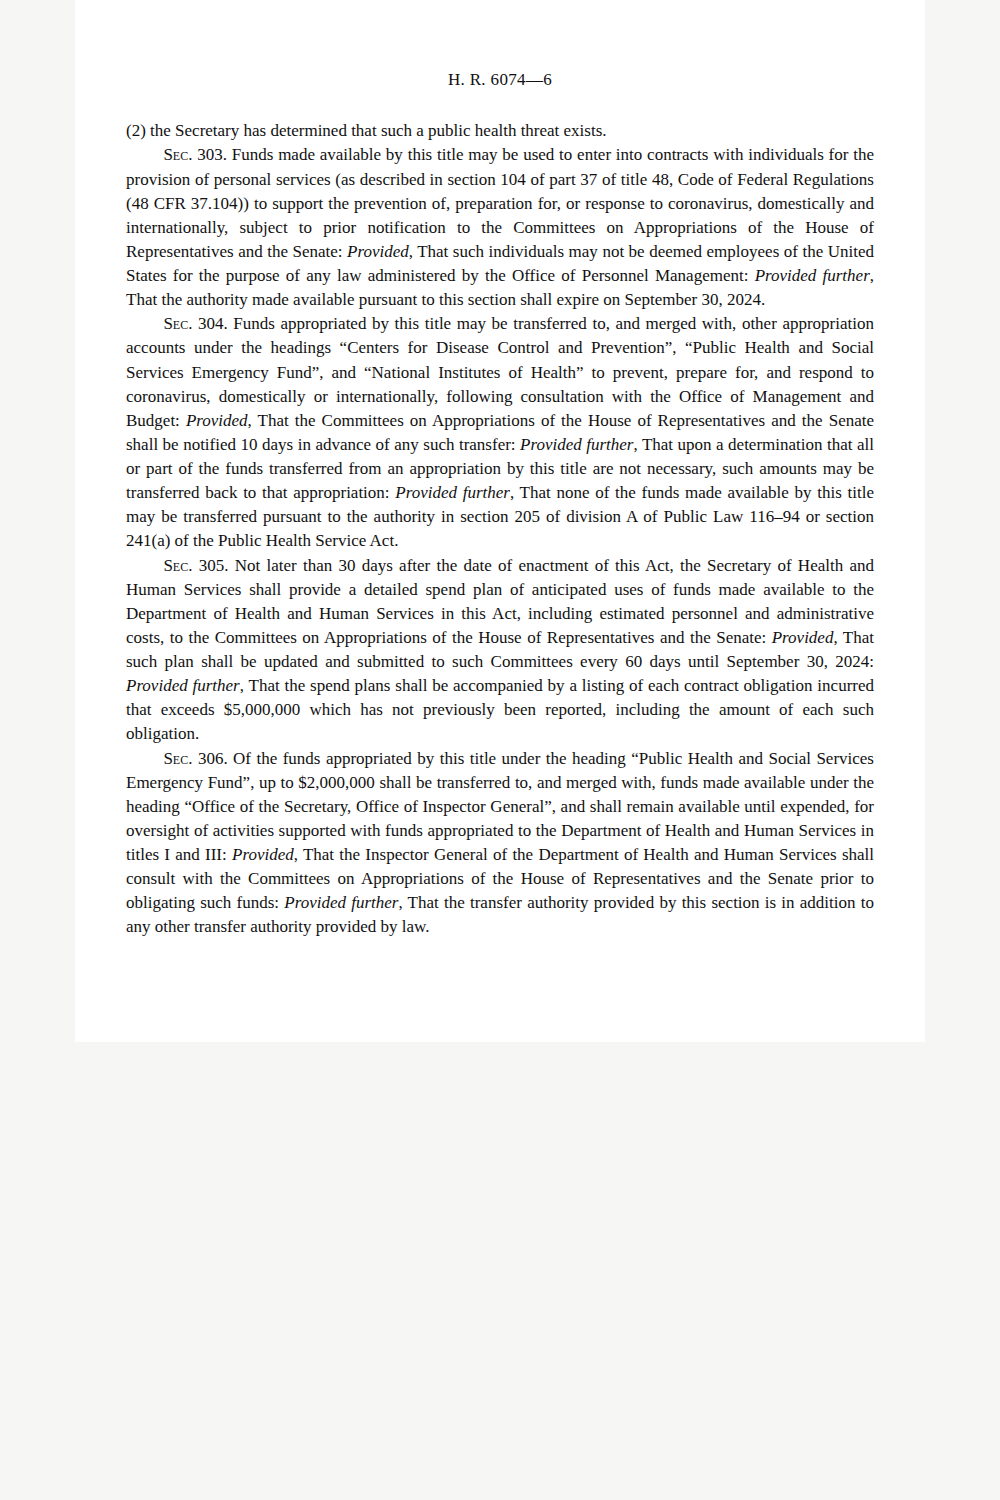H. R. 6074—6
(2) the Secretary has determined that such a public health threat exists.
Sec. 303. Funds made available by this title may be used to enter into contracts with individuals for the provision of personal services (as described in section 104 of part 37 of title 48, Code of Federal Regulations (48 CFR 37.104)) to support the prevention of, preparation for, or response to coronavirus, domestically and internationally, subject to prior notification to the Committees on Appropriations of the House of Representatives and the Senate: Provided, That such individuals may not be deemed employees of the United States for the purpose of any law administered by the Office of Personnel Management: Provided further, That the authority made available pursuant to this section shall expire on September 30, 2024.
Sec. 304. Funds appropriated by this title may be transferred to, and merged with, other appropriation accounts under the headings “Centers for Disease Control and Prevention”, “Public Health and Social Services Emergency Fund”, and “National Institutes of Health” to prevent, prepare for, and respond to coronavirus, domestically or internationally, following consultation with the Office of Management and Budget: Provided, That the Committees on Appropriations of the House of Representatives and the Senate shall be notified 10 days in advance of any such transfer: Provided further, That upon a determination that all or part of the funds transferred from an appropriation by this title are not necessary, such amounts may be transferred back to that appropriation: Provided further, That none of the funds made available by this title may be transferred pursuant to the authority in section 205 of division A of Public Law 116–94 or section 241(a) of the Public Health Service Act.
Sec. 305. Not later than 30 days after the date of enactment of this Act, the Secretary of Health and Human Services shall provide a detailed spend plan of anticipated uses of funds made available to the Department of Health and Human Services in this Act, including estimated personnel and administrative costs, to the Committees on Appropriations of the House of Representatives and the Senate: Provided, That such plan shall be updated and submitted to such Committees every 60 days until September 30, 2024: Provided further, That the spend plans shall be accompanied by a listing of each contract obligation incurred that exceeds $5,000,000 which has not previously been reported, including the amount of each such obligation.
Sec. 306. Of the funds appropriated by this title under the heading “Public Health and Social Services Emergency Fund”, up to $2,000,000 shall be transferred to, and merged with, funds made available under the heading “Office of the Secretary, Office of Inspector General”, and shall remain available until expended, for oversight of activities supported with funds appropriated to the Department of Health and Human Services in titles I and III: Provided, That the Inspector General of the Department of Health and Human Services shall consult with the Committees on Appropriations of the House of Representatives and the Senate prior to obligating such funds: Provided further, That the transfer authority provided by this section is in addition to any other transfer authority provided by law.